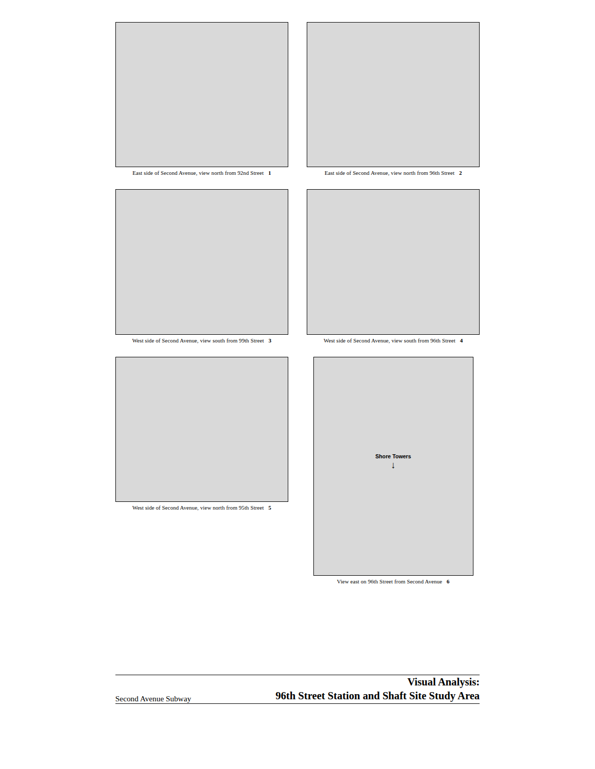| East side of Second Avenue, view north from 92nd Street 1 | East side of Second Avenue, view north from 96th Street 2 |
| West side of Second Avenue, view south from 99th Street 3 | West side of Second Avenue, view south from 96th Street 4 |
| West side of Second Avenue, view north from 95th Street 5 | Shore Towers ↓ View east on 96th Street from Second Avenue 6 |
Second Avenue Subway
Visual Analysis:
96th Street Station and Shaft Site Study Area